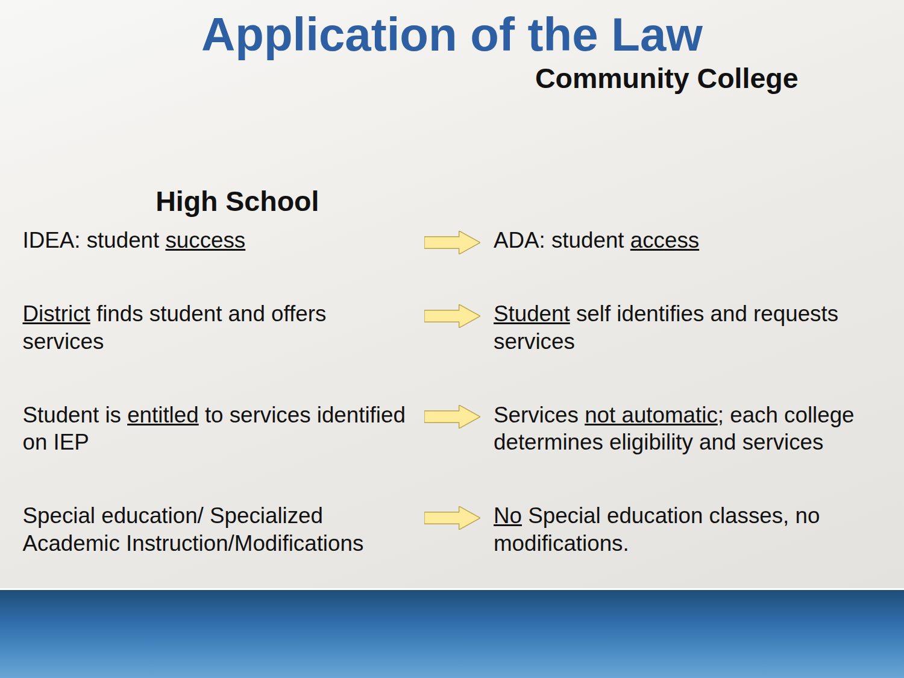Application of the Law
High School
Community College
IDEA: student success
ADA: student access
District finds student and offers services
Student self identifies and requests services
Student is entitled to services identified on IEP
Services not automatic; each college determines eligibility and services
Special education/ Specialized Academic Instruction/Modifications
No Special education classes, no modifications.